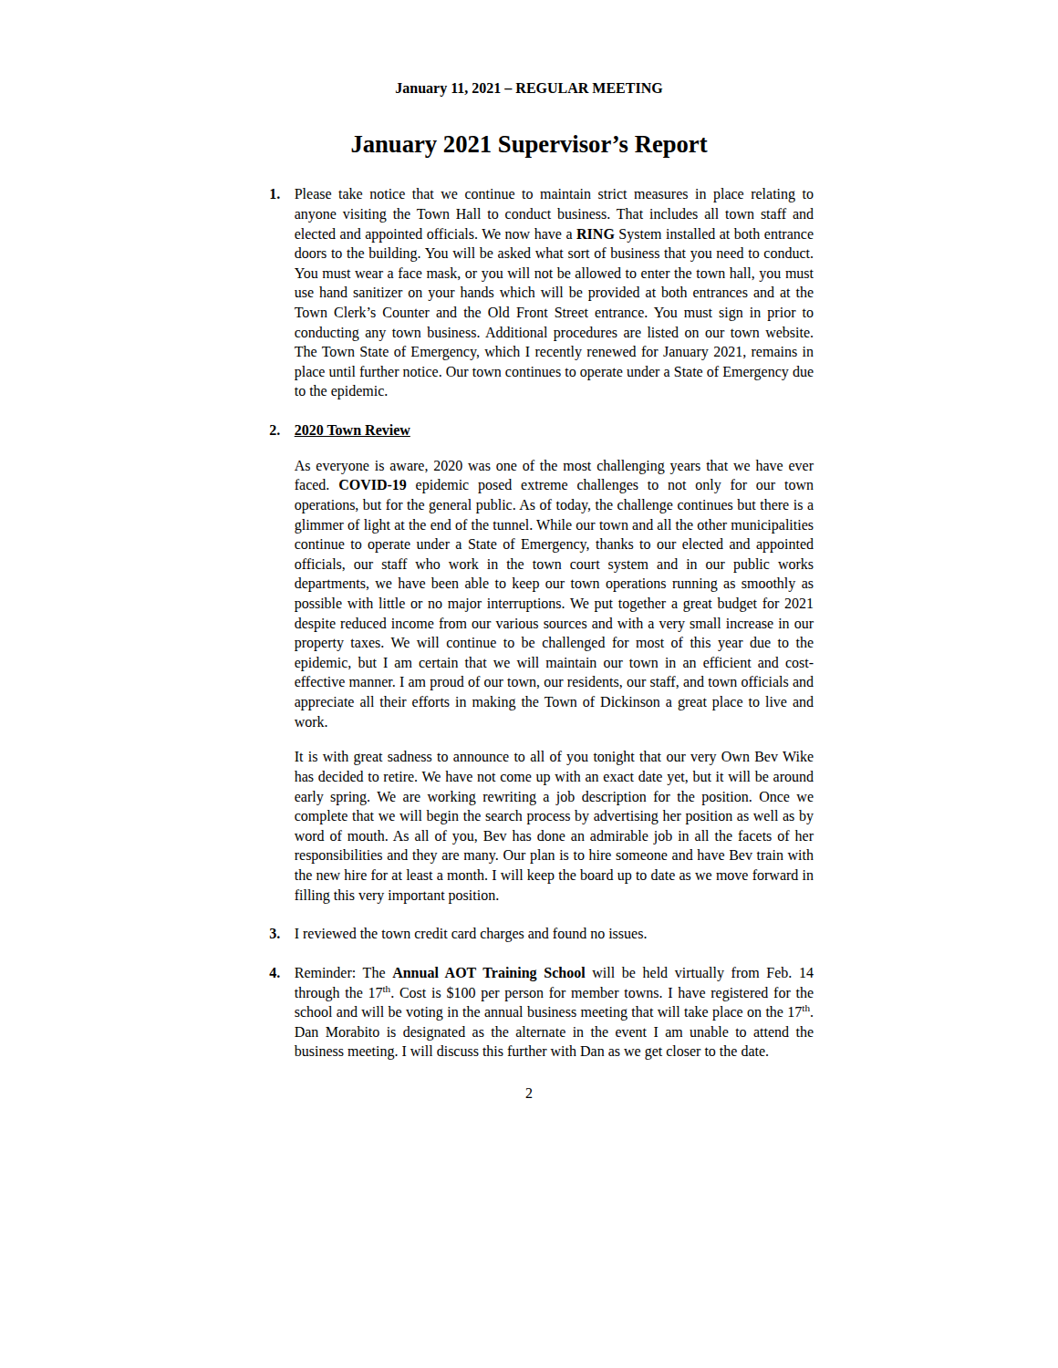January 11, 2021 – REGULAR MEETING
January 2021 Supervisor’s Report
Please take notice that we continue to maintain strict measures in place relating to anyone visiting the Town Hall to conduct business. That includes all town staff and elected and appointed officials. We now have a RING System installed at both entrance doors to the building. You will be asked what sort of business that you need to conduct. You must wear a face mask, or you will not be allowed to enter the town hall, you must use hand sanitizer on your hands which will be provided at both entrances and at the Town Clerk’s Counter and the Old Front Street entrance. You must sign in prior to conducting any town business. Additional procedures are listed on our town website. The Town State of Emergency, which I recently renewed for January 2021, remains in place until further notice. Our town continues to operate under a State of Emergency due to the epidemic.
2020 Town Review
As everyone is aware, 2020 was one of the most challenging years that we have ever faced. COVID-19 epidemic posed extreme challenges to not only for our town operations, but for the general public. As of today, the challenge continues but there is a glimmer of light at the end of the tunnel. While our town and all the other municipalities continue to operate under a State of Emergency, thanks to our elected and appointed officials, our staff who work in the town court system and in our public works departments, we have been able to keep our town operations running as smoothly as possible with little or no major interruptions. We put together a great budget for 2021 despite reduced income from our various sources and with a very small increase in our property taxes. We will continue to be challenged for most of this year due to the epidemic, but I am certain that we will maintain our town in an efficient and cost-effective manner. I am proud of our town, our residents, our staff, and town officials and appreciate all their efforts in making the Town of Dickinson a great place to live and work.
It is with great sadness to announce to all of you tonight that our very Own Bev Wike has decided to retire. We have not come up with an exact date yet, but it will be around early spring. We are working rewriting a job description for the position. Once we complete that we will begin the search process by advertising her position as well as by word of mouth. As all of you, Bev has done an admirable job in all the facets of her responsibilities and they are many. Our plan is to hire someone and have Bev train with the new hire for at least a month. I will keep the board up to date as we move forward in filling this very important position.
I reviewed the town credit card charges and found no issues.
Reminder: The Annual AOT Training School will be held virtually from Feb. 14 through the 17th. Cost is $100 per person for member towns. I have registered for the school and will be voting in the annual business meeting that will take place on the 17th. Dan Morabito is designated as the alternate in the event I am unable to attend the business meeting. I will discuss this further with Dan as we get closer to the date.
2